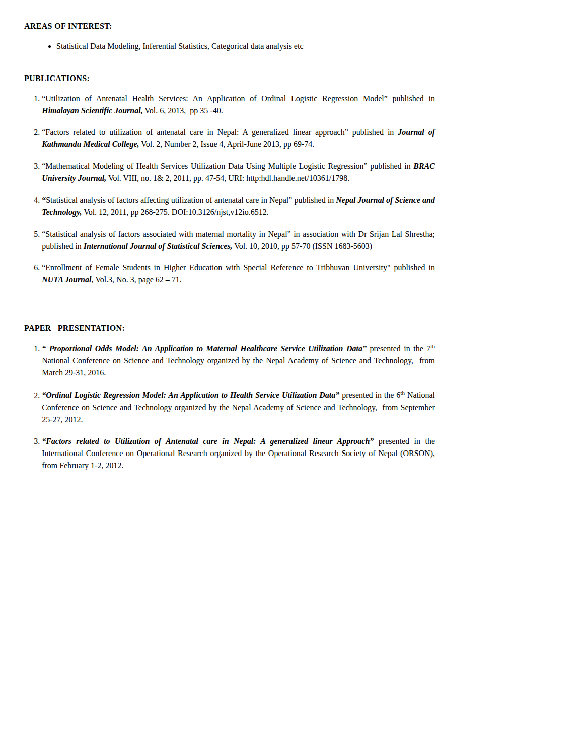AREAS OF INTEREST:
Statistical Data Modeling, Inferential Statistics, Categorical data analysis etc
PUBLICATIONS:
“Utilization of Antenatal Health Services: An Application of Ordinal Logistic Regression Model” published in Himalayan Scientific Journal, Vol. 6, 2013, pp 35 -40.
“Factors related to utilization of antenatal care in Nepal: A generalized linear approach” published in Journal of Kathmandu Medical College, Vol. 2, Number 2, Issue 4, April-June 2013, pp 69-74.
“Mathematical Modeling of Health Services Utilization Data Using Multiple Logistic Regression” published in BRAC University Journal, Vol. VIII, no. 1& 2, 2011, pp. 47-54, URI: http:hdl.handle.net/10361/1798.
“Statistical analysis of factors affecting utilization of antenatal care in Nepal” published in Nepal Journal of Science and Technology, Vol. 12, 2011, pp 268-275. DOI:10.3126/njst,v12io.6512.
“Statistical analysis of factors associated with maternal mortality in Nepal” in association with Dr Srijan Lal Shrestha; published in International Journal of Statistical Sciences, Vol. 10, 2010, pp 57-70 (ISSN 1683-5603)
“Enrollment of Female Students in Higher Education with Special Reference to Tribhuvan University" published in NUTA Journal, Vol.3, No. 3, page 62 – 71.
PAPER PRESENTATION:
“ Proportional Odds Model: An Application to Maternal Healthcare Service Utilization Data” presented in the 7th National Conference on Science and Technology organized by the Nepal Academy of Science and Technology, from March 29-31, 2016.
“Ordinal Logistic Regression Model: An Application to Health Service Utilization Data” presented in the 6th National Conference on Science and Technology organized by the Nepal Academy of Science and Technology, from September 25-27, 2012.
“Factors related to Utilization of Antenatal care in Nepal: A generalized linear Approach” presented in the International Conference on Operational Research organized by the Operational Research Society of Nepal (ORSON), from February 1-2, 2012.